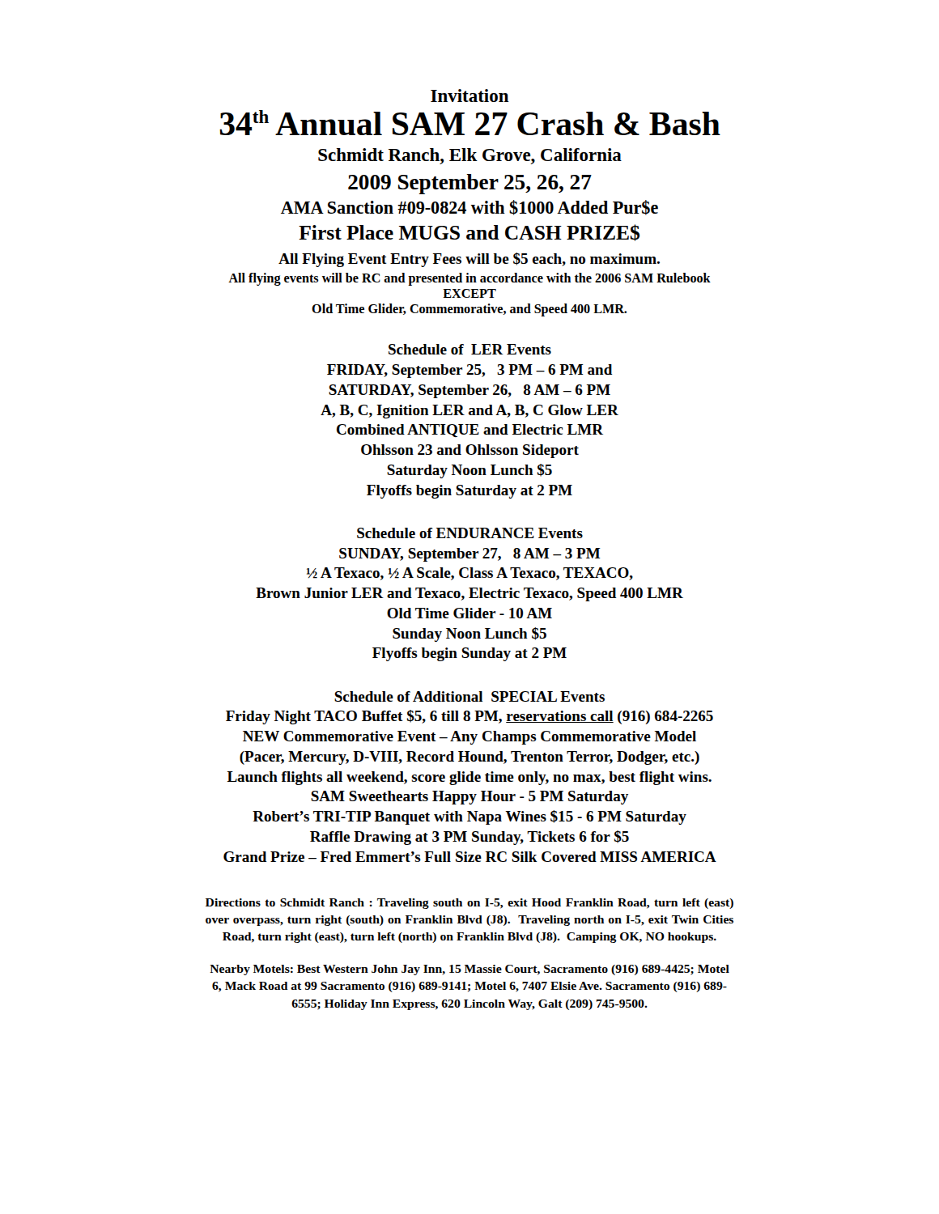Invitation
34th Annual SAM 27 Crash & Bash
Schmidt Ranch, Elk Grove, California
2009 September 25, 26, 27
AMA Sanction #09-0824 with $1000 Added Pur$e
First Place MUGS and CASH PRIZE$
All Flying Event Entry Fees will be $5 each, no maximum.
All flying events will be RC and presented in accordance with the 2006 SAM Rulebook EXCEPT
Old Time Glider, Commemorative, and Speed 400 LMR.
Schedule of LER Events
FRIDAY, September 25, 3 PM – 6 PM and
SATURDAY, September 26, 8 AM – 6 PM
A, B, C, Ignition LER and A, B, C Glow LER
Combined ANTIQUE and Electric LMR
Ohlsson 23 and Ohlsson Sideport
Saturday Noon Lunch $5
Flyoffs begin Saturday at 2 PM
Schedule of ENDURANCE Events
SUNDAY, September 27, 8 AM – 3 PM
½ A Texaco, ½ A Scale, Class A Texaco, TEXACO,
Brown Junior LER and Texaco, Electric Texaco, Speed 400 LMR
Old Time Glider - 10 AM
Sunday Noon Lunch $5
Flyoffs begin Sunday at 2 PM
Schedule of Additional SPECIAL Events
Friday Night TACO Buffet $5, 6 till 8 PM, reservations call (916) 684-2265
NEW Commemorative Event – Any Champs Commemorative Model
(Pacer, Mercury, D-VIII, Record Hound, Trenton Terror, Dodger, etc.)
Launch flights all weekend, score glide time only, no max, best flight wins.
SAM Sweethearts Happy Hour - 5 PM Saturday
Robert’s TRI-TIP Banquet with Napa Wines $15 - 6 PM Saturday
Raffle Drawing at 3 PM Sunday, Tickets 6 for $5
Grand Prize – Fred Emmert’s Full Size RC Silk Covered MISS AMERICA
Directions to Schmidt Ranch : Traveling south on I-5, exit Hood Franklin Road, turn left (east) over overpass, turn right (south) on Franklin Blvd (J8). Traveling north on I-5, exit Twin Cities Road, turn right (east), turn left (north) on Franklin Blvd (J8). Camping OK, NO hookups.
Nearby Motels: Best Western John Jay Inn, 15 Massie Court, Sacramento (916) 689-4425; Motel 6, Mack Road at 99 Sacramento (916) 689-9141; Motel 6, 7407 Elsie Ave. Sacramento (916) 689-6555; Holiday Inn Express, 620 Lincoln Way, Galt (209) 745-9500.